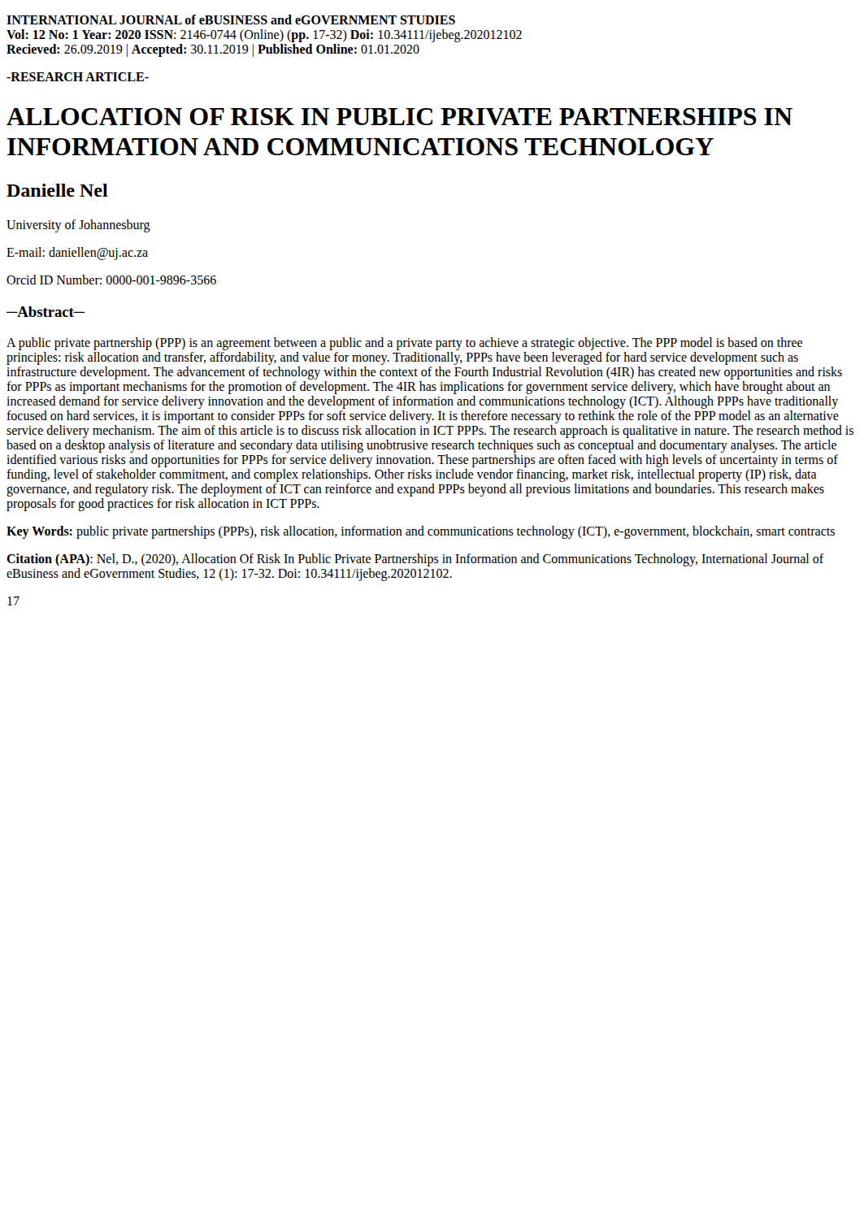INTERNATIONAL JOURNAL of eBUSINESS and eGOVERNMENT STUDIES
Vol: 12 No: 1 Year: 2020 ISSN: 2146-0744 (Online) (pp. 17-32) Doi: 10.34111/ijebeg.202012102
Recieved: 26.09.2019 | Accepted: 30.11.2019 | Published Online: 01.01.2020
-RESEARCH ARTICLE-
ALLOCATION OF RISK IN PUBLIC PRIVATE PARTNERSHIPS IN INFORMATION AND COMMUNICATIONS TECHNOLOGY
Danielle Nel
University of Johannesburg
E-mail: daniellen@uj.ac.za
Orcid ID Number: 0000-001-9896-3566
─Abstract─
A public private partnership (PPP) is an agreement between a public and a private party to achieve a strategic objective. The PPP model is based on three principles: risk allocation and transfer, affordability, and value for money. Traditionally, PPPs have been leveraged for hard service development such as infrastructure development. The advancement of technology within the context of the Fourth Industrial Revolution (4IR) has created new opportunities and risks for PPPs as important mechanisms for the promotion of development. The 4IR has implications for government service delivery, which have brought about an increased demand for service delivery innovation and the development of information and communications technology (ICT). Although PPPs have traditionally focused on hard services, it is important to consider PPPs for soft service delivery. It is therefore necessary to rethink the role of the PPP model as an alternative service delivery mechanism. The aim of this article is to discuss risk allocation in ICT PPPs. The research approach is qualitative in nature. The research method is based on a desktop analysis of literature and secondary data utilising unobtrusive research techniques such as conceptual and documentary analyses. The article identified various risks and opportunities for PPPs for service delivery innovation. These partnerships are often faced with high levels of uncertainty in terms of funding, level of stakeholder commitment, and complex relationships. Other risks include vendor financing, market risk, intellectual property (IP) risk, data governance, and regulatory risk. The deployment of ICT can reinforce and expand PPPs beyond all previous limitations and boundaries. This research makes proposals for good practices for risk allocation in ICT PPPs.
Key Words: public private partnerships (PPPs), risk allocation, information and communications technology (ICT), e-government, blockchain, smart contracts
Citation (APA): Nel, D., (2020), Allocation Of Risk In Public Private Partnerships in Information and Communications Technology, International Journal of eBusiness and eGovernment Studies, 12 (1): 17-32. Doi: 10.34111/ijebeg.202012102.
17